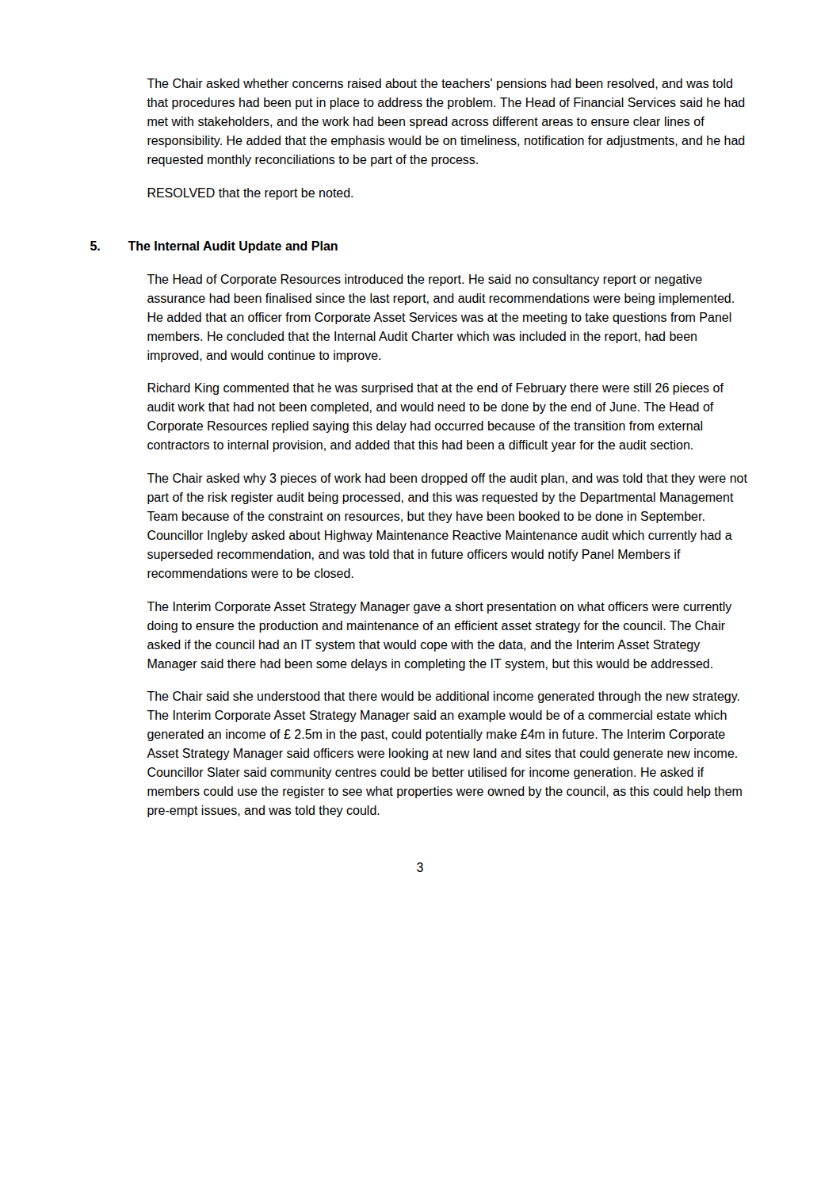The Chair asked whether concerns raised about the teachers' pensions had been resolved, and was told that procedures had been put in place to address the problem. The Head of Financial Services said he had met with stakeholders, and the work had been spread across different areas to ensure clear lines of responsibility. He added that the emphasis would be on timeliness, notification for adjustments, and he had requested monthly reconciliations to be part of the process.
RESOLVED that the report be noted.
5.
The Internal Audit Update and Plan
The Head of Corporate Resources introduced the report. He said no consultancy report or negative assurance had been finalised since the last report, and audit recommendations were being implemented. He added that an officer from Corporate Asset Services was at the meeting to take questions from Panel members. He concluded that the Internal Audit Charter which was included in the report, had been improved, and would continue to improve.
Richard King commented that he was surprised that at the end of February there were still 26 pieces of audit work that had not been completed, and would need to be done by the end of June. The Head of Corporate Resources replied saying this delay had occurred because of the transition from external contractors to internal provision, and added that this had been a difficult year for the audit section.
The Chair asked why 3 pieces of work had been dropped off the audit plan, and was told that they were not part of the risk register audit being processed, and this was requested by the Departmental Management Team because of the constraint on resources, but they have been booked to be done in September. Councillor Ingleby asked about Highway Maintenance Reactive Maintenance audit which currently had a superseded recommendation, and was told that in future officers would notify Panel Members if recommendations were to be closed.
The Interim Corporate Asset Strategy Manager gave a short presentation on what officers were currently doing to ensure the production and maintenance of an efficient asset strategy for the council. The Chair asked if the council had an IT system that would cope with the data, and the Interim Asset Strategy Manager said there had been some delays in completing the IT system, but this would be addressed.
The Chair said she understood that there would be additional income generated through the new strategy. The Interim Corporate Asset Strategy Manager said an example would be of a commercial estate which generated an income of £ 2.5m in the past, could potentially make £4m in future. The Interim Corporate Asset Strategy Manager said officers were looking at new land and sites that could generate new income. Councillor Slater said community centres could be better utilised for income generation. He asked if members could use the register to see what properties were owned by the council, as this could help them pre-empt issues, and was told they could.
3